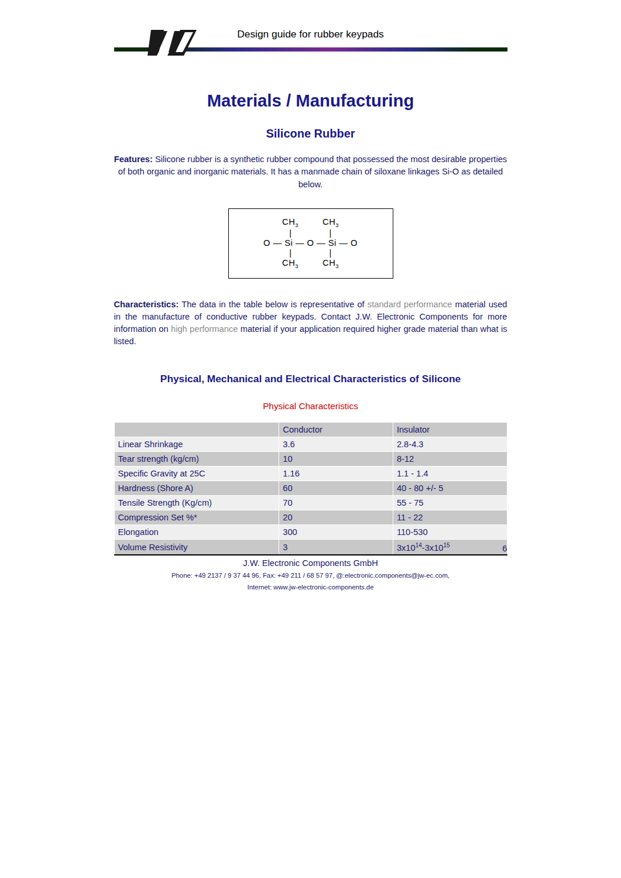Design guide for rubber keypads
Materials / Manufacturing
Silicone Rubber
Features: Silicone rubber is a synthetic rubber compound that possessed the most desirable properties of both organic and inorganic materials. It has a manmade chain of siloxane linkages Si-O as detailed below.
CH3 CH3
| |
O — Si — O — Si — O
| |
CH3 CH3
Characteristics: The data in the table below is representative of standard performance material used in the manufacture of conductive rubber keypads. Contact J.W. Electronic Components for more information on high performance material if your application required higher grade material than what is listed.
Physical, Mechanical and Electrical Characteristics of Silicone
Physical Characteristics
| | Conductor | Insulator |
| Linear Shrinkage | 3.6 | 2.8-4.3 |
| Tear strength (kg/cm) | 10 | 8-12 |
| Specific Gravity at 25C | 1.16 | 1.1 - 1.4 |
| Hardness (Shore A) | 60 | 40 - 80 +/- 5 |
| Tensile Strength (Kg/cm) | 70 | 55 - 75 |
| Compression Set %* | 20 | 11 - 22 |
| Elongation | 300 | 110-530 |
| Volume Resistivity | 3 | 3x10 14 -3x10 15 |
6
J.W. Electronic Components GmbH
Phone: +49 2137 / 9 37 44 96, Fax: +49 211 / 68 57 97, @:electronic.components@jw-ec.com,
Internet: www.jw-electronic-components.de